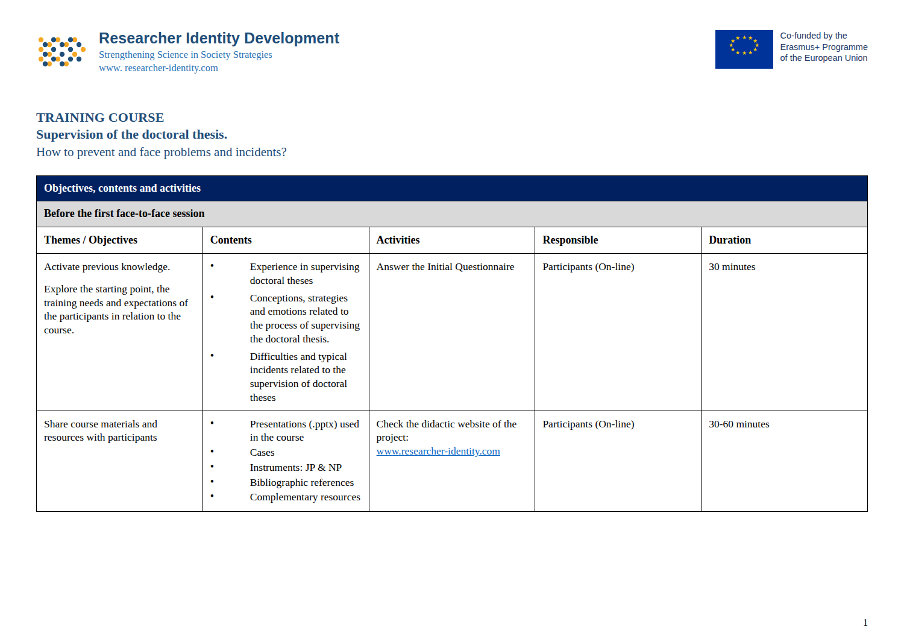Researcher Identity Development
Strengthening Science in Society Strategies
www. researcher-identity.com
★ ★ ★ ★ ★ ★ ★ ★ ★ ★ ★ ★
Co-funded by the
Erasmus+ Programme
of the European Union
TRAINING COURSE
Supervision of the doctoral thesis.
How to prevent and face problems and incidents?
| Objectives, contents and activities |
| --- |
| Before the first face-to-face session |
| Themes / Objectives | Contents | Activities | Responsible | Duration |
| Activate previous knowledge. Explore the starting point, the training needs and expectations of the participants in relation to the course. | Experience in supervising doctoral theses Conceptions, strategies and emotions related to the process of supervising the doctoral thesis. Difficulties and typical incidents related to the supervision of doctoral theses | Answer the Initial Questionnaire | Participants (On-line) | 30 minutes |
| Share course materials and resources with participants | Presentations (.pptx) used in the course Cases Instruments: JP & NP Bibliographic references Complementary resources | Check the didactic website of the project: www.researcher-identity.com | Participants (On-line) | 30-60 minutes |
1